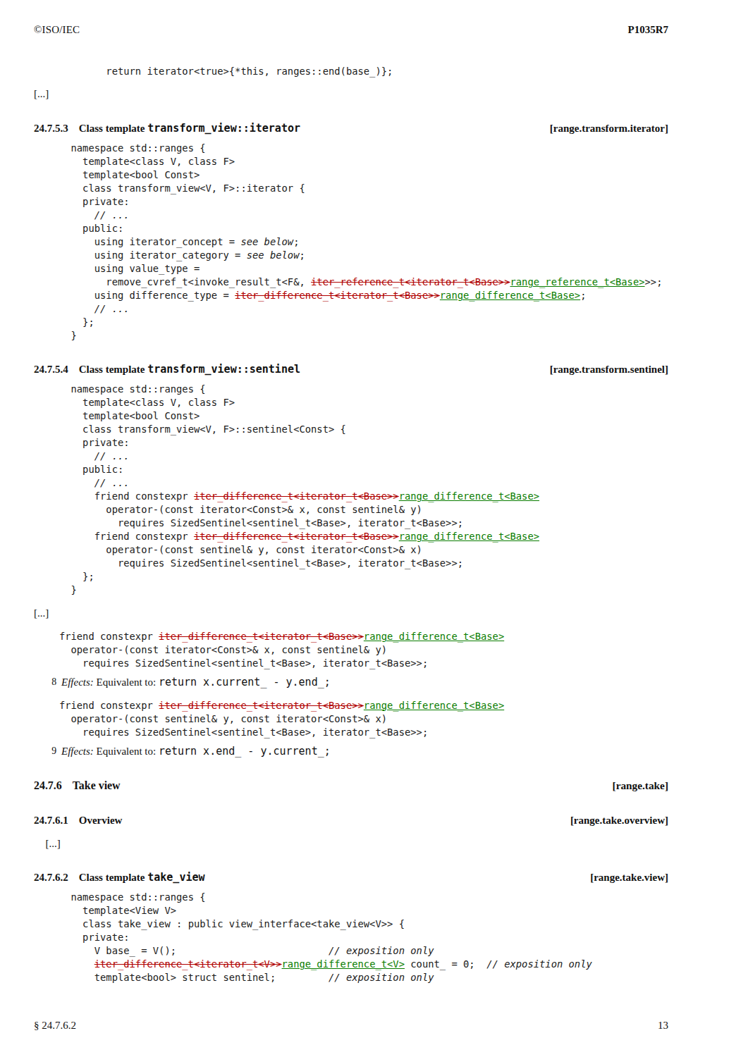©ISO/IEC
P1035R7
        return iterator<true>{*this, ranges::end(base_)};
[...]
24.7.5.3 Class template transform_view::iterator [range.transform.iterator]
  namespace std::ranges {
    template<class V, class F>
    template<bool Const>
    class transform_view<V, F>::iterator {
    private:
      // ...
    public:
      using iterator_concept = see below;
      using iterator_category = see below;
      using value_type =
        remove_cvref_t<invoke_result_t<F&, iter_reference_t<iterator_t<Base>>range_reference_t<Base>>>;
      using difference_type = iter_difference_t<iterator_t<Base>>range_difference_t<Base>;
      // ...
    };
  }
24.7.5.4 Class template transform_view::sentinel [range.transform.sentinel]
  namespace std::ranges {
    template<class V, class F>
    template<bool Const>
    class transform_view<V, F>::sentinel<Const> {
    private:
      // ...
    public:
      // ...
      friend constexpr iter_difference_t<iterator_t<Base>>range_difference_t<Base>
        operator-(const iterator<Const>& x, const sentinel& y)
          requires SizedSentinel<sentinel_t<Base>, iterator_t<Base>>;
      friend constexpr iter_difference_t<iterator_t<Base>>range_difference_t<Base>
        operator-(const sentinel& y, const iterator<Const>& x)
          requires SizedSentinel<sentinel_t<Base>, iterator_t<Base>>;
    };
  }
[...]
friend constexpr iter_difference_t<iterator_t<Base>>range_difference_t<Base>
  operator-(const iterator<Const>& x, const sentinel& y)
    requires SizedSentinel<sentinel_t<Base>, iterator_t<Base>>;
8 Effects: Equivalent to: return x.current_ - y.end_;
friend constexpr iter_difference_t<iterator_t<Base>>range_difference_t<Base>
  operator-(const sentinel& y, const iterator<Const>& x)
    requires SizedSentinel<sentinel_t<Base>, iterator_t<Base>>;
9 Effects: Equivalent to: return x.end_ - y.current_;
24.7.6 Take view [range.take]
24.7.6.1 Overview [range.take.overview]
[...]
24.7.6.2 Class template take_view [range.take.view]
  namespace std::ranges {
    template<View V>
    class take_view : public view_interface<take_view<V>> {
    private:
      V base_ = V();                          // exposition only
      iter_difference_t<iterator_t<V>>range_difference_t<V> count_ = 0;  // exposition only
      template<bool> struct sentinel;         // exposition only
§ 24.7.6.2
13